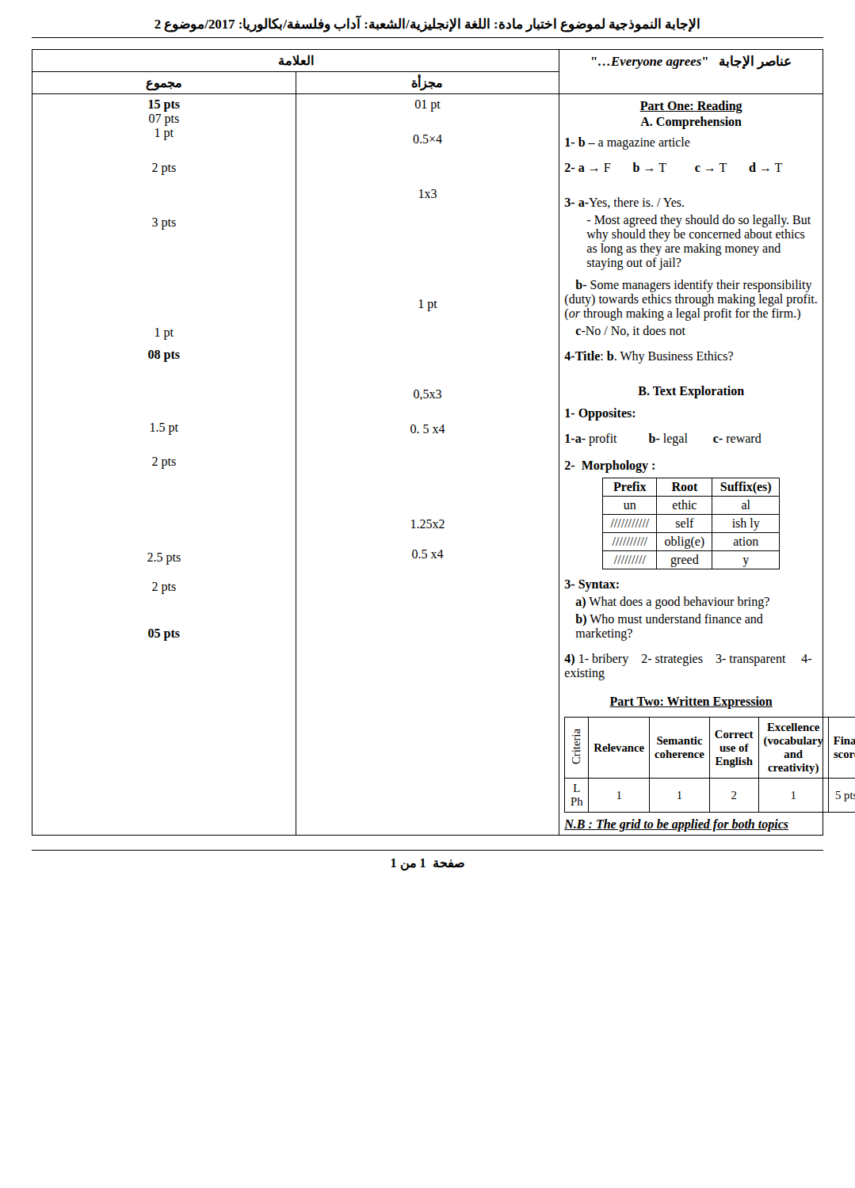الإجابة النموذجية لموضوع اختبار مادة: اللغة الإنجليزية/الشعبة: آداب وفلسفة/بكالوريا: 2017/موضوع 2
| العلامة | عناصر الإجابة " Everyone agrees… " |
| --- | --- |
| مجموع | مجزأة |
| 15 pts 07 pts 1 pt 2 pts 3 pts 1 pt 08 pts 1.5 pt 2 pts 2.5 pts 2 pts 05 pts | 01 pt 0.5×4 1x3 1 pt 0,5x3 0. 5 x4 1.25x2 0.5 x4 | Part One: Reading A. Comprehension 1- b – a magazine article 2- a → F b → T c → T d → T 3- a- Yes, there is. / Yes. - Most agreed they should do so legally. But why should they be concerned about ethics as long as they are making money and staying out of jail? b- Some managers identify their responsibility (duty) towards ethics through making legal profit.( or through making a legal profit for the firm.) c- No / No, it does not 4-Title : b . Why Business Ethics? B. Text Exploration 1- Opposites: 1-a- profit b- legal c- reward 2- Morphology : / Prefix / Root / Suffix(es) / / --- / --- / --- / / un / ethic / al / / /////////// / self / ish ly / / ////////// / oblig(e) / ation / / ///////// / greed / y / 3- Syntax: a) What does a good behaviour bring? b) Who must understand finance and marketing? 4) 1- bribery 2- strategies 3- transparent 4- existing Part Two: Written Expression / Criteria / Relevance / Semantic coherence / Correct use of English / Excellence (vocabulary and creativity) / Final score / / --- / --- / --- / --- / --- / --- / / L Ph / 1 / 1 / 2 / 1 / 5 pts / N.B : The grid to be applied for both topics |
صفحة 1 من 1